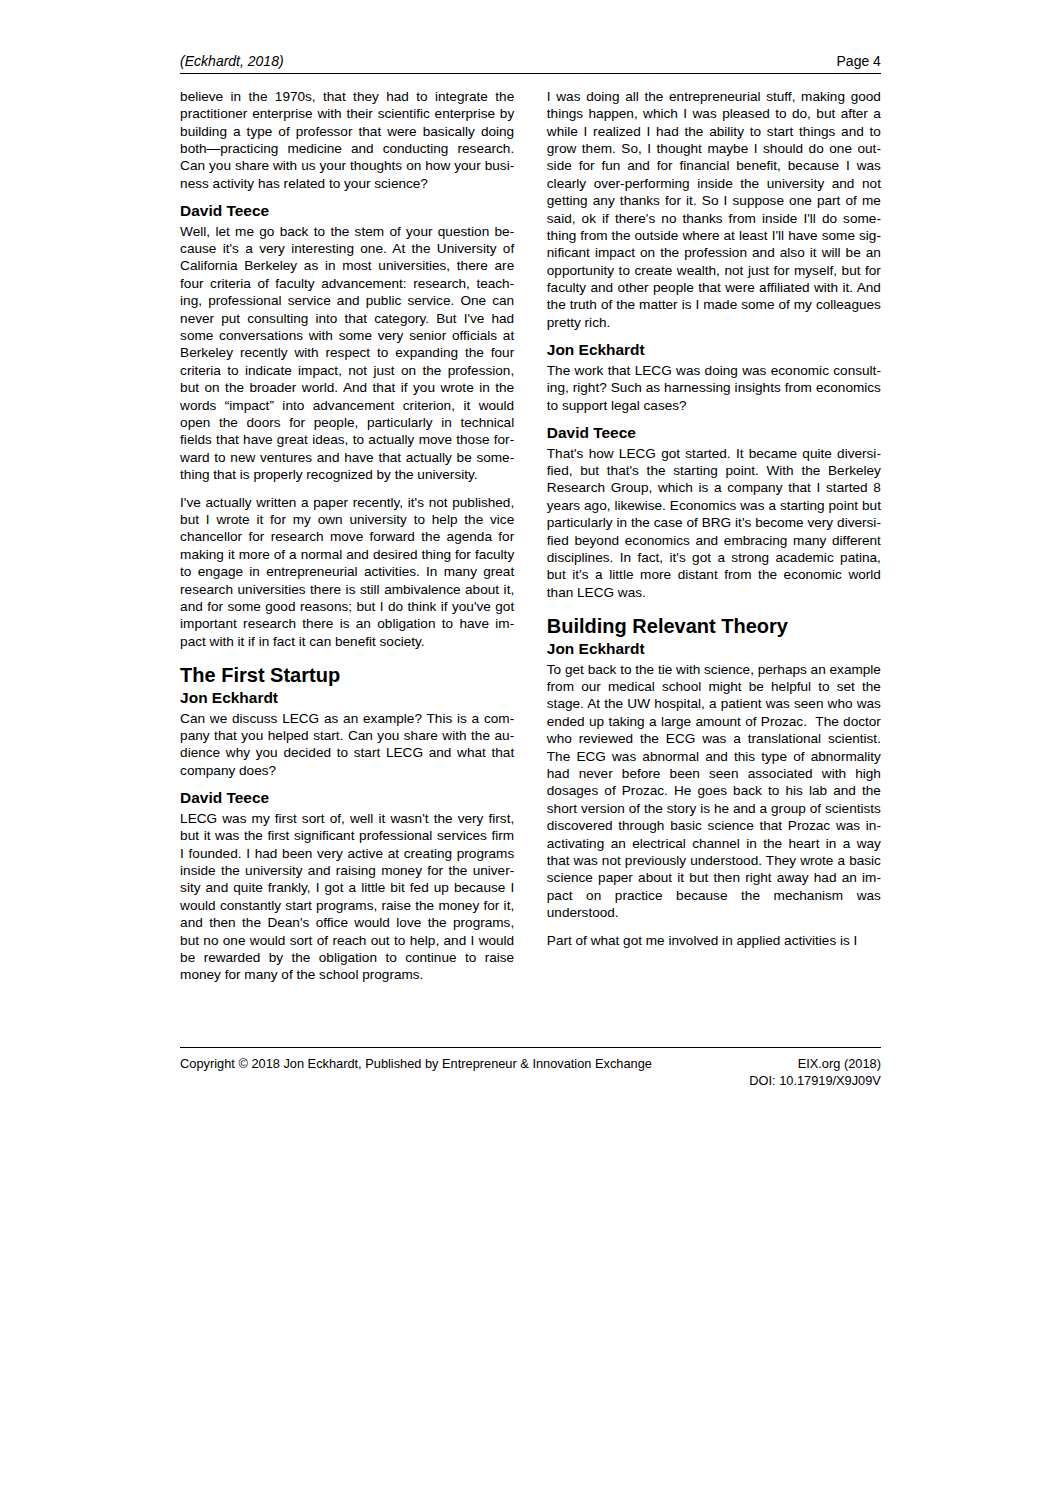(Eckhardt, 2018) Page 4
believe in the 1970s, that they had to integrate the practitioner enterprise with their scientific enterprise by building a type of professor that were basically doing both—practicing medicine and conducting research. Can you share with us your thoughts on how your business activity has related to your science?
David Teece
Well, let me go back to the stem of your question because it's a very interesting one. At the University of California Berkeley as in most universities, there are four criteria of faculty advancement: research, teaching, professional service and public service. One can never put consulting into that category. But I've had some conversations with some very senior officials at Berkeley recently with respect to expanding the four criteria to indicate impact, not just on the profession, but on the broader world. And that if you wrote in the words “impact” into advancement criterion, it would open the doors for people, particularly in technical fields that have great ideas, to actually move those forward to new ventures and have that actually be something that is properly recognized by the university.
I've actually written a paper recently, it's not published, but I wrote it for my own university to help the vice chancellor for research move forward the agenda for making it more of a normal and desired thing for faculty to engage in entrepreneurial activities. In many great research universities there is still ambivalence about it, and for some good reasons; but I do think if you've got important research there is an obligation to have impact with it if in fact it can benefit society.
The First Startup
Jon Eckhardt
Can we discuss LECG as an example? This is a company that you helped start. Can you share with the audience why you decided to start LECG and what that company does?
David Teece
LECG was my first sort of, well it wasn't the very first, but it was the first significant professional services firm I founded. I had been very active at creating programs inside the university and raising money for the university and quite frankly, I got a little bit fed up because I would constantly start programs, raise the money for it, and then the Dean's office would love the programs, but no one would sort of reach out to help, and I would be rewarded by the obligation to continue to raise money for many of the school programs.
I was doing all the entrepreneurial stuff, making good things happen, which I was pleased to do, but after a while I realized I had the ability to start things and to grow them. So, I thought maybe I should do one outside for fun and for financial benefit, because I was clearly over-performing inside the university and not getting any thanks for it. So I suppose one part of me said, ok if there's no thanks from inside I'll do something from the outside where at least I'll have some significant impact on the profession and also it will be an opportunity to create wealth, not just for myself, but for faculty and other people that were affiliated with it. And the truth of the matter is I made some of my colleagues pretty rich.
Jon Eckhardt
The work that LECG was doing was economic consulting, right? Such as harnessing insights from economics to support legal cases?
David Teece
That's how LECG got started. It became quite diversified, but that's the starting point. With the Berkeley Research Group, which is a company that I started 8 years ago, likewise. Economics was a starting point but particularly in the case of BRG it's become very diversified beyond economics and embracing many different disciplines. In fact, it's got a strong academic patina, but it's a little more distant from the economic world than LECG was.
Building Relevant Theory
Jon Eckhardt
To get back to the tie with science, perhaps an example from our medical school might be helpful to set the stage. At the UW hospital, a patient was seen who was ended up taking a large amount of Prozac. The doctor who reviewed the ECG was a translational scientist. The ECG was abnormal and this type of abnormality had never before been seen associated with high dosages of Prozac. He goes back to his lab and the short version of the story is he and a group of scientists discovered through basic science that Prozac was inactivating an electrical channel in the heart in a way that was not previously understood. They wrote a basic science paper about it but then right away had an impact on practice because the mechanism was understood.
Part of what got me involved in applied activities is I
Copyright © 2018 Jon Eckhardt, Published by Entrepreneur & Innovation Exchange
EIX.org (2018)
DOI: 10.17919/X9J09V